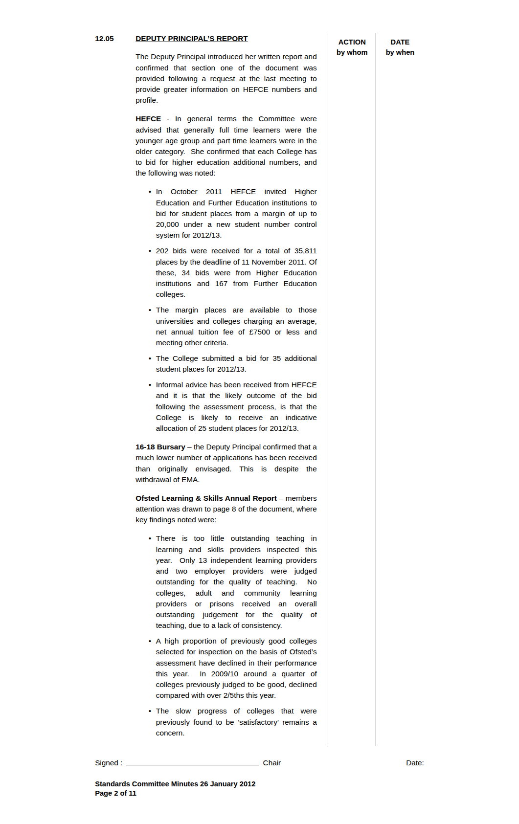12.05
DEPUTY PRINCIPAL’S REPORT
The Deputy Principal introduced her written report and confirmed that section one of the document was provided following a request at the last meeting to provide greater information on HEFCE numbers and profile.
HEFCE - In general terms the Committee were advised that generally full time learners were the younger age group and part time learners were in the older category. She confirmed that each College has to bid for higher education additional numbers, and the following was noted:
In October 2011 HEFCE invited Higher Education and Further Education institutions to bid for student places from a margin of up to 20,000 under a new student number control system for 2012/13.
202 bids were received for a total of 35,811 places by the deadline of 11 November 2011. Of these, 34 bids were from Higher Education institutions and 167 from Further Education colleges.
The margin places are available to those universities and colleges charging an average, net annual tuition fee of £7500 or less and meeting other criteria.
The College submitted a bid for 35 additional student places for 2012/13.
Informal advice has been received from HEFCE and it is that the likely outcome of the bid following the assessment process, is that the College is likely to receive an indicative allocation of 25 student places for 2012/13.
16-18 Bursary – the Deputy Principal confirmed that a much lower number of applications has been received than originally envisaged. This is despite the withdrawal of EMA.
Ofsted Learning & Skills Annual Report – members attention was drawn to page 8 of the document, where key findings noted were:
There is too little outstanding teaching in learning and skills providers inspected this year. Only 13 independent learning providers and two employer providers were judged outstanding for the quality of teaching. No colleges, adult and community learning providers or prisons received an overall outstanding judgement for the quality of teaching, due to a lack of consistency.
A high proportion of previously good colleges selected for inspection on the basis of Ofsted’s assessment have declined in their performance this year. In 2009/10 around a quarter of colleges previously judged to be good, declined compared with over 2/5ths this year.
The slow progress of colleges that were previously found to be ‘satisfactory’ remains a concern.
ACTION by whom
DATE by when
Signed : Chair Date:
Standards Committee Minutes 26 January 2012 Page 2 of 11